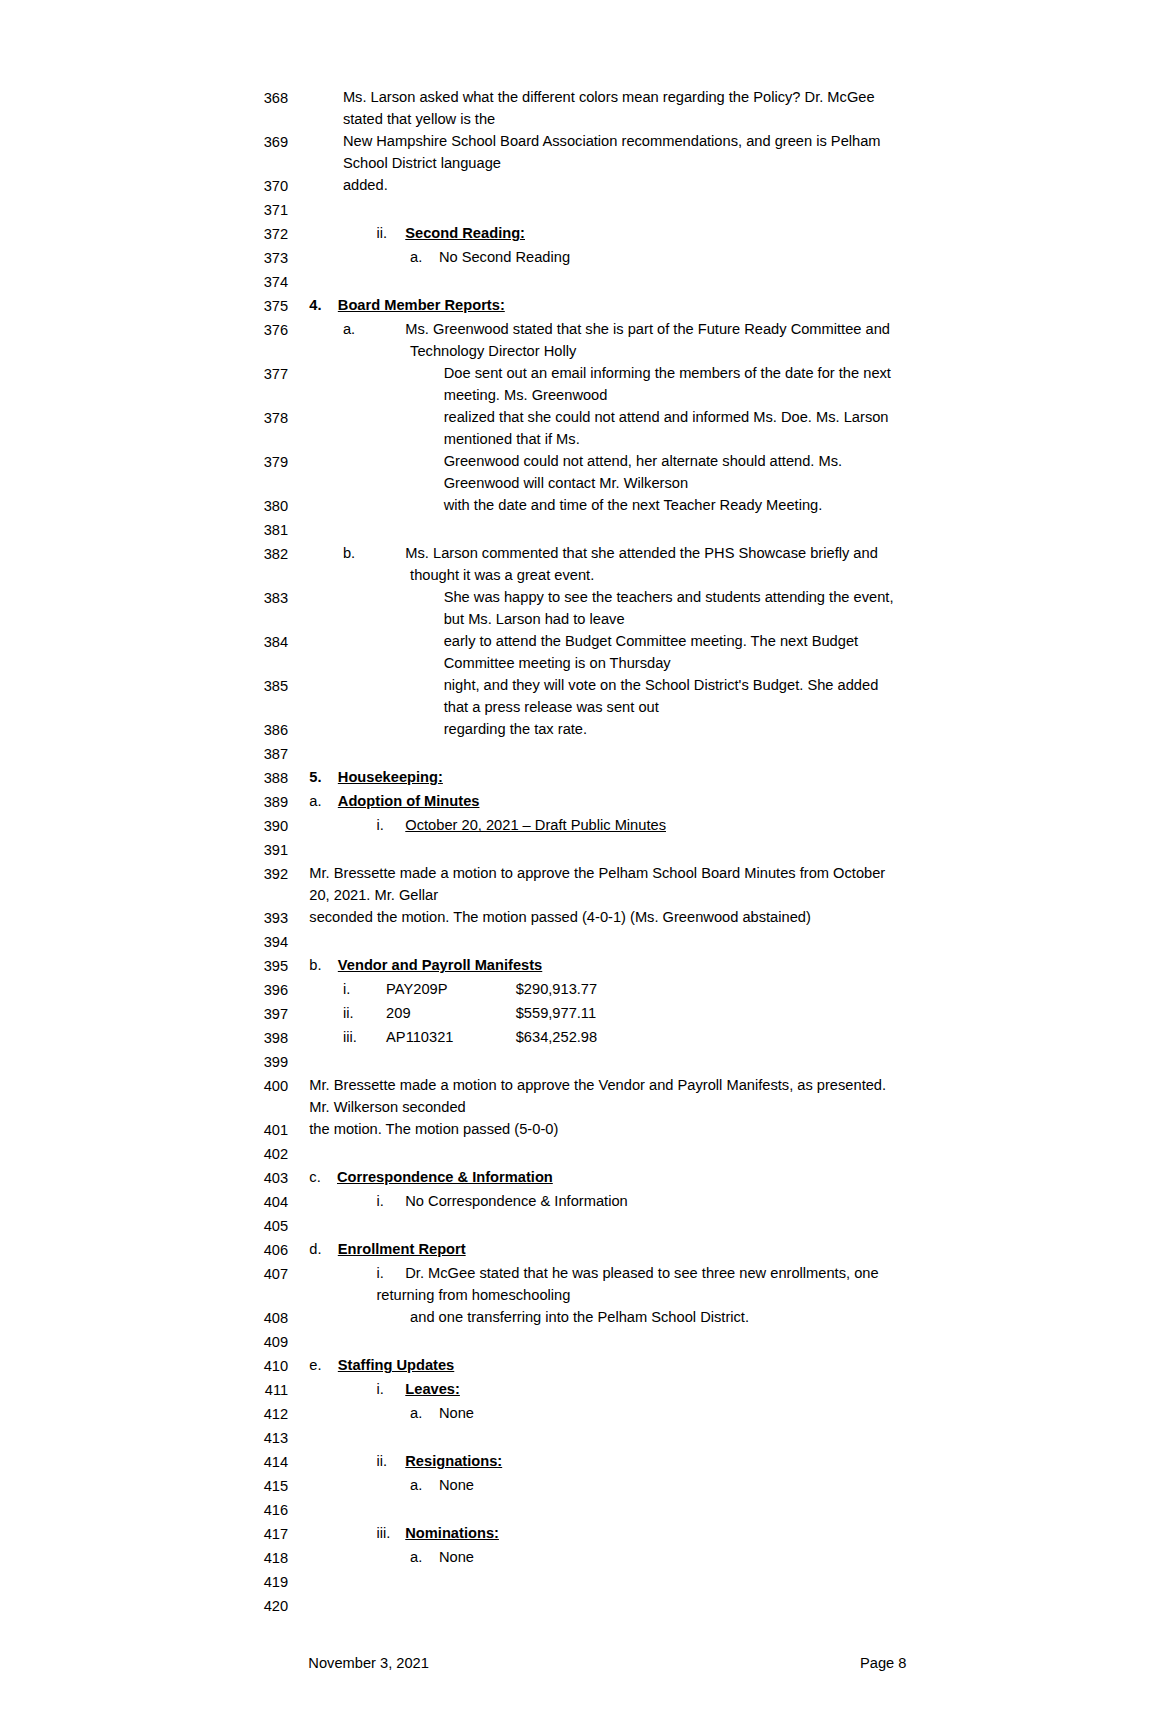| 368 | Ms. Larson asked what the different colors mean regarding the Policy? Dr. McGee stated that yellow is the |
| 369 | New Hampshire School Board Association recommendations, and green is Pelham School District language |
| 370 | added. |
| 371 | |
| 372 | ii. Second Reading: |
| 373 | a. No Second Reading |
| 374 | |
| 375 | 4. Board Member Reports: |
| 376 | a. Ms. Greenwood stated that she is part of the Future Ready Committee and Technology Director Holly |
| 377 | Doe sent out an email informing the members of the date for the next meeting. Ms. Greenwood |
| 378 | realized that she could not attend and informed Ms. Doe. Ms. Larson mentioned that if Ms. |
| 379 | Greenwood could not attend, her alternate should attend. Ms. Greenwood will contact Mr. Wilkerson |
| 380 | with the date and time of the next Teacher Ready Meeting. |
| 381 | |
| 382 | b. Ms. Larson commented that she attended the PHS Showcase briefly and thought it was a great event. |
| 383 | She was happy to see the teachers and students attending the event, but Ms. Larson had to leave |
| 384 | early to attend the Budget Committee meeting. The next Budget Committee meeting is on Thursday |
| 385 | night, and they will vote on the School District's Budget. She added that a press release was sent out |
| 386 | regarding the tax rate. |
| 387 | |
| 388 | 5. Housekeeping: |
| 389 | a. Adoption of Minutes |
| 390 | i. October 20, 2021 – Draft Public Minutes |
| 391 | |
| 392 | Mr. Bressette made a motion to approve the Pelham School Board Minutes from October 20, 2021. Mr. Gellar |
| 393 | seconded the motion. The motion passed (4-0-1) (Ms. Greenwood abstained) |
| 394 | |
| 395 | b. Vendor and Payroll Manifests |
| 396 | / i. / PAY209P / $290,913.77 / |
| 397 | / ii. / 209 / $559,977.11 / |
| 398 | / iii. / AP110321 / $634,252.98 / |
| 399 | |
| 400 | Mr. Bressette made a motion to approve the Vendor and Payroll Manifests, as presented. Mr. Wilkerson seconded |
| 401 | the motion. The motion passed (5-0-0) |
| 402 | |
| 403 | c. Correspondence & Information |
| 404 | i. No Correspondence & Information |
| 405 | |
| 406 | d. Enrollment Report |
| 407 | i. Dr. McGee stated that he was pleased to see three new enrollments, one returning from homeschooling |
| 408 | and one transferring into the Pelham School District. |
| 409 | |
| 410 | e. Staffing Updates |
| 411 | i. Leaves: |
| 412 | a. None |
| 413 | |
| 414 | ii. Resignations: |
| 415 | a. None |
| 416 | |
| 417 | iii. Nominations: |
| 418 | a. None |
| 419 | |
| 420 | |
November 3, 2021 Page 8